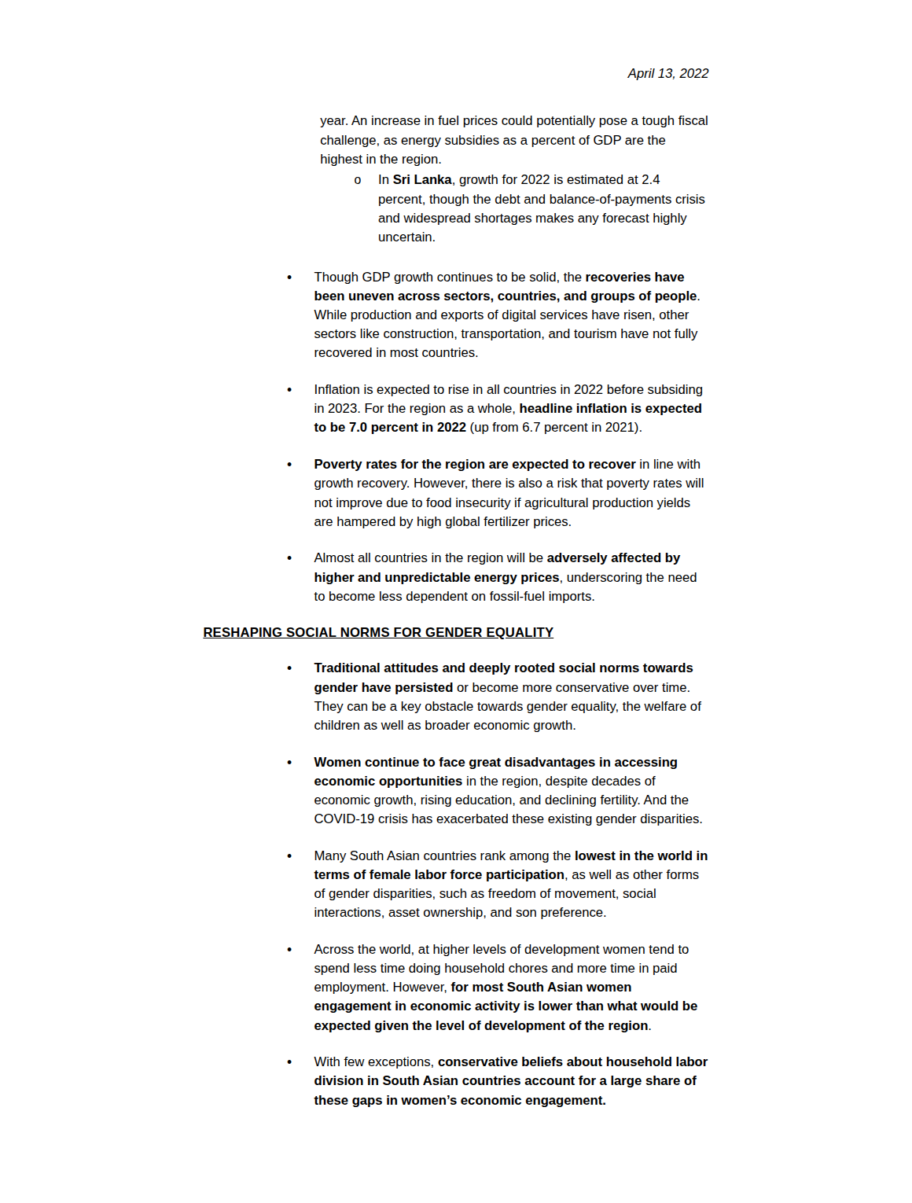April 13, 2022
year. An increase in fuel prices could potentially pose a tough fiscal challenge, as energy subsidies as a percent of GDP are the highest in the region.
In Sri Lanka, growth for 2022 is estimated at 2.4 percent, though the debt and balance-of-payments crisis and widespread shortages makes any forecast highly uncertain.
Though GDP growth continues to be solid, the recoveries have been uneven across sectors, countries, and groups of people. While production and exports of digital services have risen, other sectors like construction, transportation, and tourism have not fully recovered in most countries.
Inflation is expected to rise in all countries in 2022 before subsiding in 2023. For the region as a whole, headline inflation is expected to be 7.0 percent in 2022 (up from 6.7 percent in 2021).
Poverty rates for the region are expected to recover in line with growth recovery. However, there is also a risk that poverty rates will not improve due to food insecurity if agricultural production yields are hampered by high global fertilizer prices.
Almost all countries in the region will be adversely affected by higher and unpredictable energy prices, underscoring the need to become less dependent on fossil-fuel imports.
Reshaping Social Norms for Gender Equality
Traditional attitudes and deeply rooted social norms towards gender have persisted or become more conservative over time. They can be a key obstacle towards gender equality, the welfare of children as well as broader economic growth.
Women continue to face great disadvantages in accessing economic opportunities in the region, despite decades of economic growth, rising education, and declining fertility. And the COVID-19 crisis has exacerbated these existing gender disparities.
Many South Asian countries rank among the lowest in the world in terms of female labor force participation, as well as other forms of gender disparities, such as freedom of movement, social interactions, asset ownership, and son preference.
Across the world, at higher levels of development women tend to spend less time doing household chores and more time in paid employment. However, for most South Asian women engagement in economic activity is lower than what would be expected given the level of development of the region.
With few exceptions, conservative beliefs about household labor division in South Asian countries account for a large share of these gaps in women’s economic engagement.